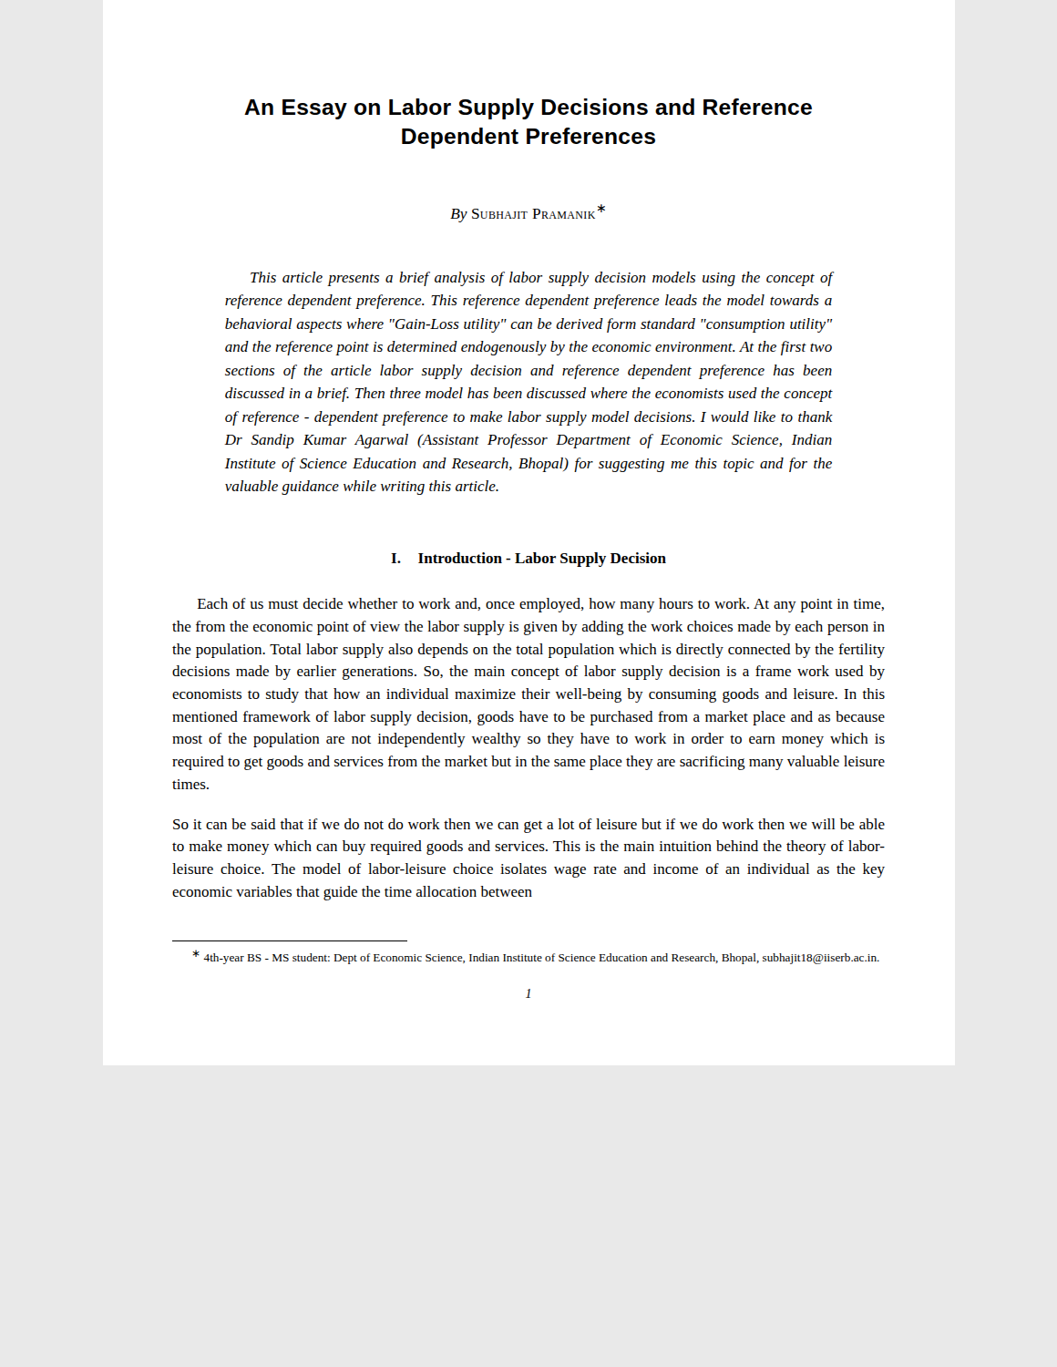An Essay on Labor Supply Decisions and Reference
Dependent Preferences
By Subhajit Pramanik∗
This article presents a brief analysis of labor supply decision models using the concept of reference dependent preference. This reference dependent preference leads the model towards a behavioral aspects where "Gain-Loss utility" can be derived form standard "consumption utility" and the reference point is determined endogenously by the economic environment. At the first two sections of the article labor supply decision and reference dependent preference has been discussed in a brief. Then three model has been discussed where the economists used the concept of reference - dependent preference to make labor supply model decisions. I would like to thank Dr Sandip Kumar Agarwal (Assistant Professor Department of Economic Science, Indian Institute of Science Education and Research, Bhopal) for suggesting me this topic and for the valuable guidance while writing this article.
I. Introduction - Labor Supply Decision
Each of us must decide whether to work and, once employed, how many hours to work. At any point in time, the from the economic point of view the labor supply is given by adding the work choices made by each person in the population. Total labor supply also depends on the total population which is directly connected by the fertility decisions made by earlier generations. So, the main concept of labor supply decision is a frame work used by economists to study that how an individual maximize their well-being by consuming goods and leisure. In this mentioned framework of labor supply decision, goods have to be purchased from a market place and as because most of the population are not independently wealthy so they have to work in order to earn money which is required to get goods and services from the market but in the same place they are sacrificing many valuable leisure times.
So it can be said that if we do not do work then we can get a lot of leisure but if we do work then we will be able to make money which can buy required goods and services. This is the main intuition behind the theory of labor-leisure choice. The model of labor-leisure choice isolates wage rate and income of an individual as the key economic variables that guide the time allocation between
∗ 4th-year BS - MS student: Dept of Economic Science, Indian Institute of Science Education and Research, Bhopal, subhajit18@iiserb.ac.in.
1